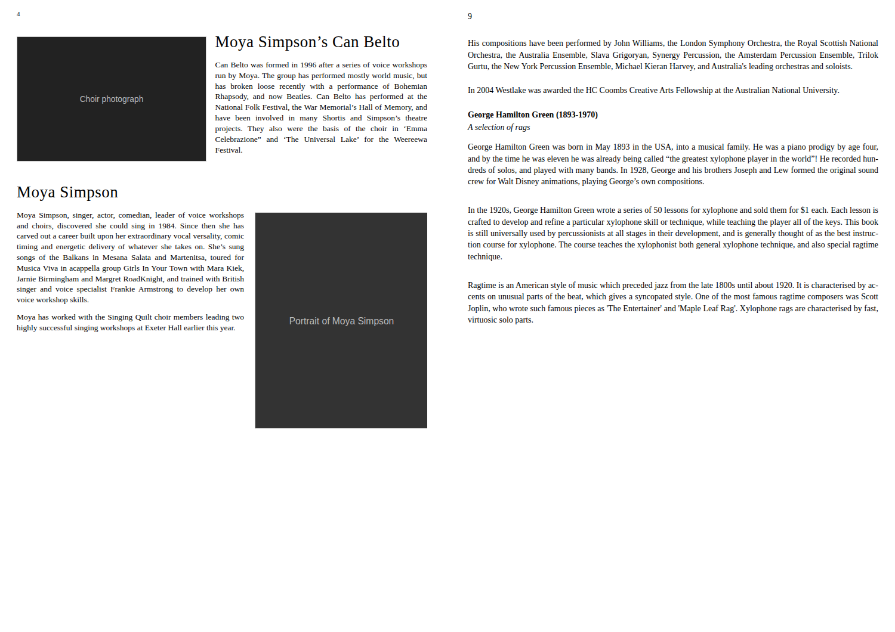4
Moya Simpson’s Can Belto
Can Belto was formed in 1996 after a series of voice workshops run by Moya. The group has performed mostly world music, but has broken loose recently with a performance of Bohemian Rhapsody, and now Beatles. Can Belto has performed at the National Folk Festival, the War Memorial’s Hall of Memory, and have been involved in many Shortis and Simpson’s theatre projects. They also were the basis of the choir in ‘Emma Celebrazione” and ‘The Universal Lake’ for the Weereewa Festival.
Moya Simpson
Moya Simpson, singer, actor, comedian, leader of voice workshops and choirs, discovered she could sing in 1984. Since then she has carved out a career built upon her extraordinary vocal versality, comic timing and energetic delivery of whatever she takes on. She’s sung songs of the Balkans in Mesana Salata and Martenitsa, toured for Musica Viva in acappella group Girls In Your Town with Mara Kiek, Jarnie Birmingham and Margret RoadKnight, and trained with British singer and voice specialist Frankie Armstrong to develop her own voice workshop skills.
Moya has worked with the Singing Quilt choir members leading two highly successful singing workshops at Exeter Hall earlier this year.
9
His compositions have been performed by John Williams, the London Symphony Orchestra, the Royal Scottish National Orchestra, the Australia Ensemble, Slava Grigoryan, Synergy Percussion, the Amsterdam Percussion Ensemble, Trilok Gurtu, the New York Percussion Ensemble, Michael Kieran Harvey, and Australia's leading orchestras and soloists.
In 2004 Westlake was awarded the HC Coombs Creative Arts Fellowship at the Australian National University.
George Hamilton Green (1893-1970)
A selection of rags
George Hamilton Green was born in May 1893 in the USA, into a musical family. He was a piano prodigy by age four, and by the time he was eleven he was already being called “the greatest xylophone player in the world”! He recorded hundreds of solos, and played with many bands. In 1928, George and his brothers Joseph and Lew formed the original sound crew for Walt Disney animations, playing George’s own compositions.
In the 1920s, George Hamilton Green wrote a series of 50 lessons for xylophone and sold them for $1 each. Each lesson is crafted to develop and refine a particular xylophone skill or technique, while teaching the player all of the keys. This book is still universally used by percussionists at all stages in their development, and is generally thought of as the best instruction course for xylophone. The course teaches the xylophonist both general xylophone technique, and also special ragtime technique.
Ragtime is an American style of music which preceded jazz from the late 1800s until about 1920. It is characterised by accents on unusual parts of the beat, which gives a syncopated style. One of the most famous ragtime composers was Scott Joplin, who wrote such famous pieces as 'The Entertainer' and 'Maple Leaf Rag'. Xylophone rags are characterised by fast, virtuosic solo parts.